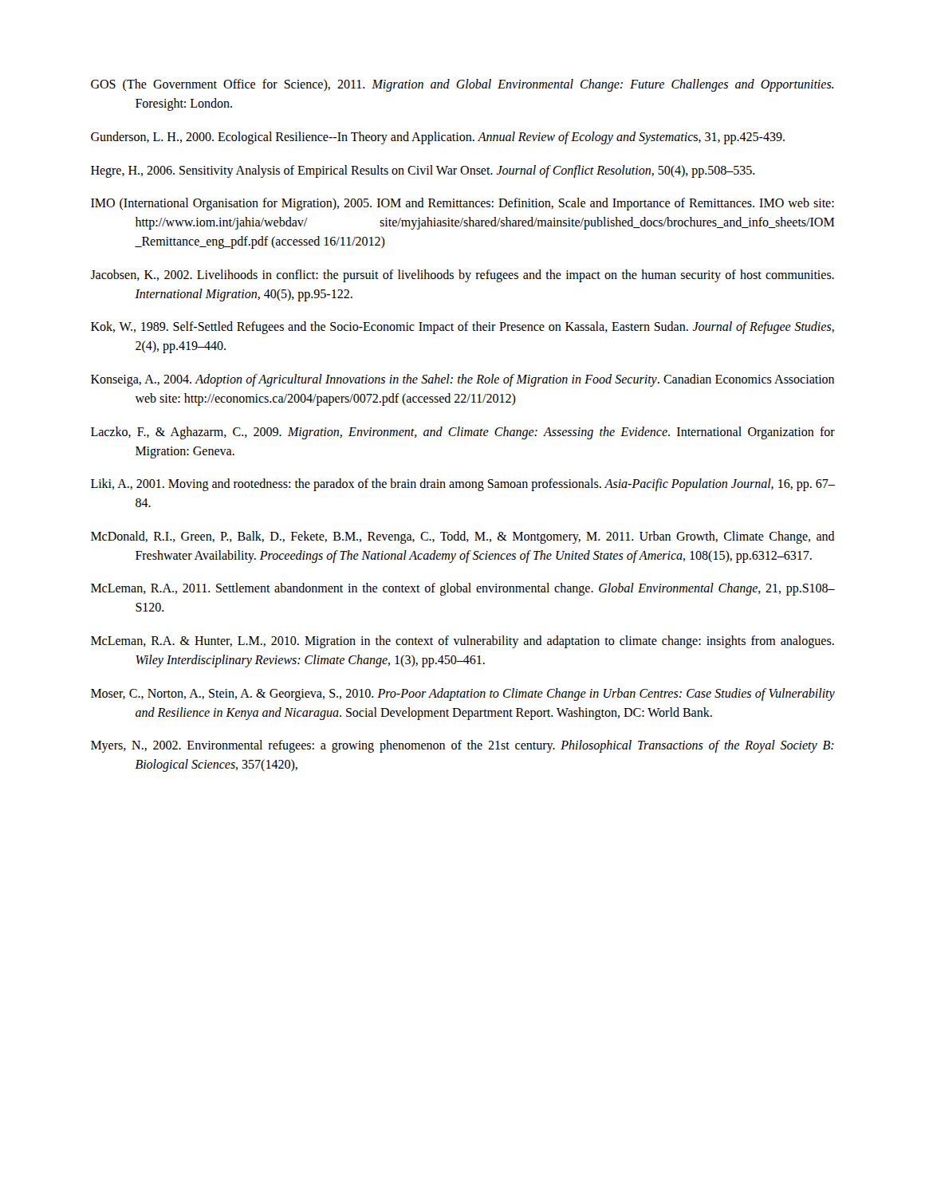GOS (The Government Office for Science), 2011. Migration and Global Environmental Change: Future Challenges and Opportunities. Foresight: London.
Gunderson, L. H., 2000. Ecological Resilience--In Theory and Application. Annual Review of Ecology and Systematics, 31, pp.425-439.
Hegre, H., 2006. Sensitivity Analysis of Empirical Results on Civil War Onset. Journal of Conflict Resolution, 50(4), pp.508–535.
IMO (International Organisation for Migration), 2005. IOM and Remittances: Definition, Scale and Importance of Remittances. IMO web site: http://www.iom.int/jahia/webdav/ site/myjahiasite/shared/shared/mainsite/published_docs/brochures_and_info_sheets/IOM _Remittance_eng_pdf.pdf (accessed 16/11/2012)
Jacobsen, K., 2002. Livelihoods in conflict: the pursuit of livelihoods by refugees and the impact on the human security of host communities. International Migration, 40(5), pp.95-122.
Kok, W., 1989. Self-Settled Refugees and the Socio-Economic Impact of their Presence on Kassala, Eastern Sudan. Journal of Refugee Studies, 2(4), pp.419–440.
Konseiga, A., 2004. Adoption of Agricultural Innovations in the Sahel: the Role of Migration in Food Security. Canadian Economics Association web site: http://economics.ca/2004/papers/0072.pdf (accessed 22/11/2012)
Laczko, F., & Aghazarm, C., 2009. Migration, Environment, and Climate Change: Assessing the Evidence. International Organization for Migration: Geneva.
Liki, A., 2001. Moving and rootedness: the paradox of the brain drain among Samoan professionals. Asia-Pacific Population Journal, 16, pp. 67–84.
McDonald, R.I., Green, P., Balk, D., Fekete, B.M., Revenga, C., Todd, M., & Montgomery, M. 2011. Urban Growth, Climate Change, and Freshwater Availability. Proceedings of The National Academy of Sciences of The United States of America, 108(15), pp.6312–6317.
McLeman, R.A., 2011. Settlement abandonment in the context of global environmental change. Global Environmental Change, 21, pp.S108–S120.
McLeman, R.A. & Hunter, L.M., 2010. Migration in the context of vulnerability and adaptation to climate change: insights from analogues. Wiley Interdisciplinary Reviews: Climate Change, 1(3), pp.450–461.
Moser, C., Norton, A., Stein, A. & Georgieva, S., 2010. Pro-Poor Adaptation to Climate Change in Urban Centres: Case Studies of Vulnerability and Resilience in Kenya and Nicaragua. Social Development Department Report. Washington, DC: World Bank.
Myers, N., 2002. Environmental refugees: a growing phenomenon of the 21st century. Philosophical Transactions of the Royal Society B: Biological Sciences, 357(1420),